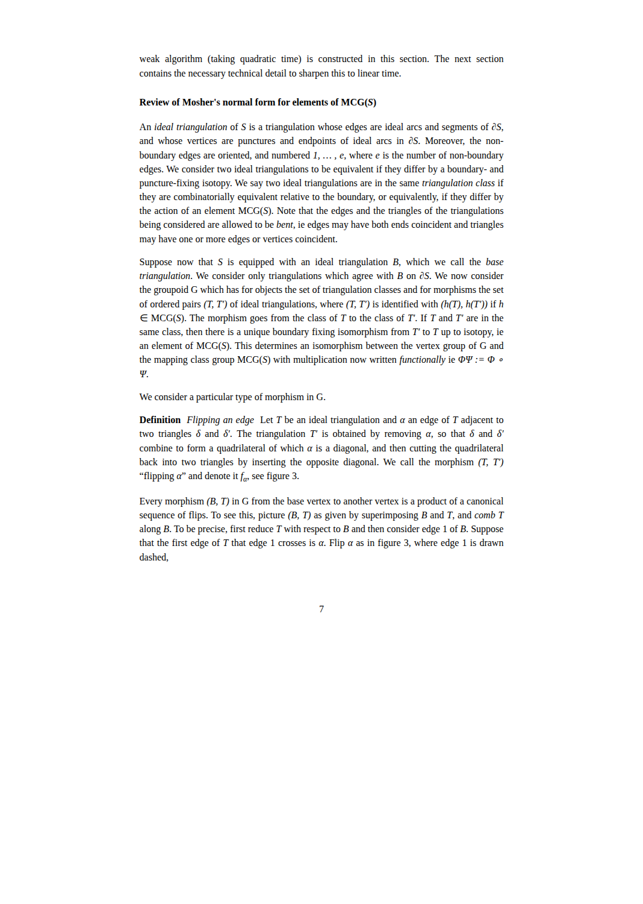weak algorithm (taking quadratic time) is constructed in this section. The next section contains the necessary technical detail to sharpen this to linear time.
Review of Mosher's normal form for elements of MCG(S)
An ideal triangulation of S is a triangulation whose edges are ideal arcs and segments of ∂S, and whose vertices are punctures and endpoints of ideal arcs in ∂S. Moreover, the non-boundary edges are oriented, and numbered 1, … , e, where e is the number of non-boundary edges. We consider two ideal triangulations to be equivalent if they differ by a boundary- and puncture-fixing isotopy. We say two ideal triangulations are in the same triangulation class if they are combinatorially equivalent relative to the boundary, or equivalently, if they differ by the action of an element MCG(S). Note that the edges and the triangles of the triangulations being considered are allowed to be bent, ie edges may have both ends coincident and triangles may have one or more edges or vertices coincident.
Suppose now that S is equipped with an ideal triangulation B, which we call the base triangulation. We consider only triangulations which agree with B on ∂S. We now consider the groupoid G which has for objects the set of triangulation classes and for morphisms the set of ordered pairs (T, T′) of ideal triangulations, where (T, T′) is identified with (h(T), h(T′)) if h ∈ MCG(S). The morphism goes from the class of T to the class of T′. If T and T′ are in the same class, then there is a unique boundary fixing isomorphism from T′ to T up to isotopy, ie an element of MCG(S). This determines an isomorphism between the vertex group of G and the mapping class group MCG(S) with multiplication now written functionally ie ΦΨ := Φ ∘ Ψ.
We consider a particular type of morphism in G.
Definition Flipping an edge Let T be an ideal triangulation and α an edge of T adjacent to two triangles δ and δ′. The triangulation T′ is obtained by removing α, so that δ and δ′ combine to form a quadrilateral of which α is a diagonal, and then cutting the quadrilateral back into two triangles by inserting the opposite diagonal. We call the morphism (T, T′) “flipping α” and denote it fα, see figure 3.
Every morphism (B, T) in G from the base vertex to another vertex is a product of a canonical sequence of flips. To see this, picture (B, T) as given by superimposing B and T, and comb T along B. To be precise, first reduce T with respect to B and then consider edge 1 of B. Suppose that the first edge of T that edge 1 crosses is α. Flip α as in figure 3, where edge 1 is drawn dashed,
7